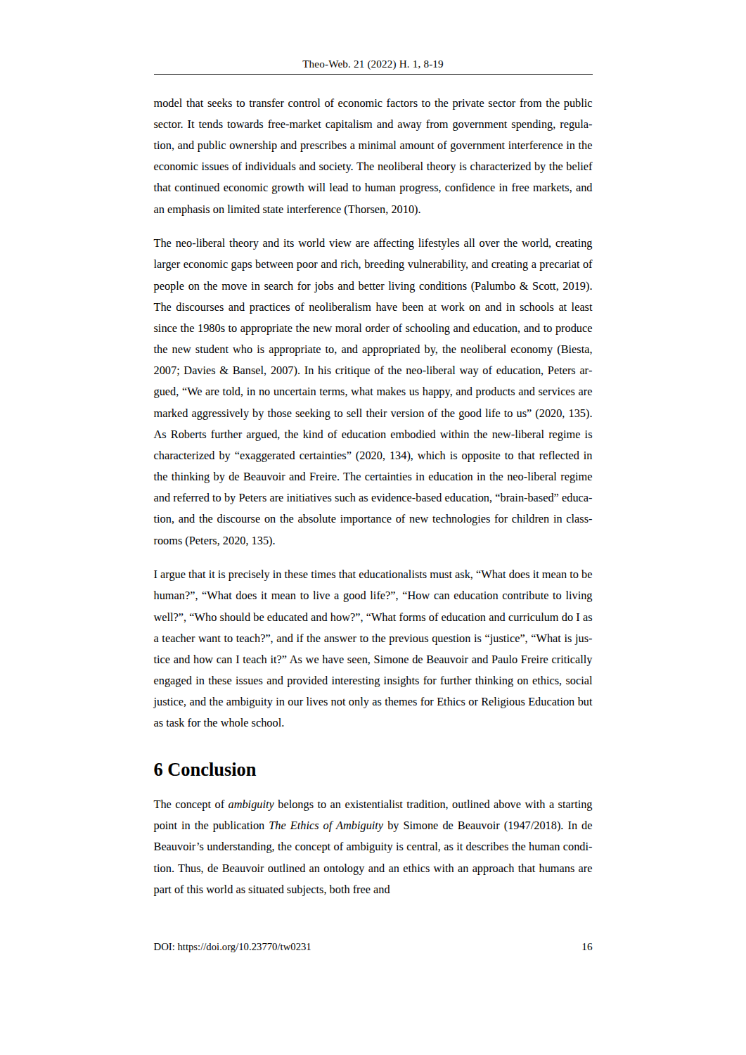Theo-Web. 21 (2022) H. 1, 8-19
model that seeks to transfer control of economic factors to the private sector from the public sector. It tends towards free-market capitalism and away from government spending, regulation, and public ownership and prescribes a minimal amount of government interference in the economic issues of individuals and society. The neoliberal theory is characterized by the belief that continued economic growth will lead to human progress, confidence in free markets, and an emphasis on limited state interference (Thorsen, 2010).
The neo-liberal theory and its world view are affecting lifestyles all over the world, creating larger economic gaps between poor and rich, breeding vulnerability, and creating a precariat of people on the move in search for jobs and better living conditions (Palumbo & Scott, 2019). The discourses and practices of neoliberalism have been at work on and in schools at least since the 1980s to appropriate the new moral order of schooling and education, and to produce the new student who is appropriate to, and appropriated by, the neoliberal economy (Biesta, 2007; Davies & Bansel, 2007). In his critique of the neo-liberal way of education, Peters argued, “We are told, in no uncertain terms, what makes us happy, and products and services are marked aggressively by those seeking to sell their version of the good life to us” (2020, 135). As Roberts further argued, the kind of education embodied within the new-liberal regime is characterized by “exaggerated certainties” (2020, 134), which is opposite to that reflected in the thinking by de Beauvoir and Freire. The certainties in education in the neo-liberal regime and referred to by Peters are initiatives such as evidence-based education, “brain-based” education, and the discourse on the absolute importance of new technologies for children in classrooms (Peters, 2020, 135).
I argue that it is precisely in these times that educationalists must ask, “What does it mean to be human?”, “What does it mean to live a good life?”, “How can education contribute to living well?”, “Who should be educated and how?”, “What forms of education and curriculum do I as a teacher want to teach?”, and if the answer to the previous question is “justice”, “What is justice and how can I teach it?” As we have seen, Simone de Beauvoir and Paulo Freire critically engaged in these issues and provided interesting insights for further thinking on ethics, social justice, and the ambiguity in our lives not only as themes for Ethics or Religious Education but as task for the whole school.
6 Conclusion
The concept of ambiguity belongs to an existentialist tradition, outlined above with a starting point in the publication The Ethics of Ambiguity by Simone de Beauvoir (1947/2018). In de Beauvoir’s understanding, the concept of ambiguity is central, as it describes the human condition. Thus, de Beauvoir outlined an ontology and an ethics with an approach that humans are part of this world as situated subjects, both free and
DOI: https://doi.org/10.23770/tw0231 16